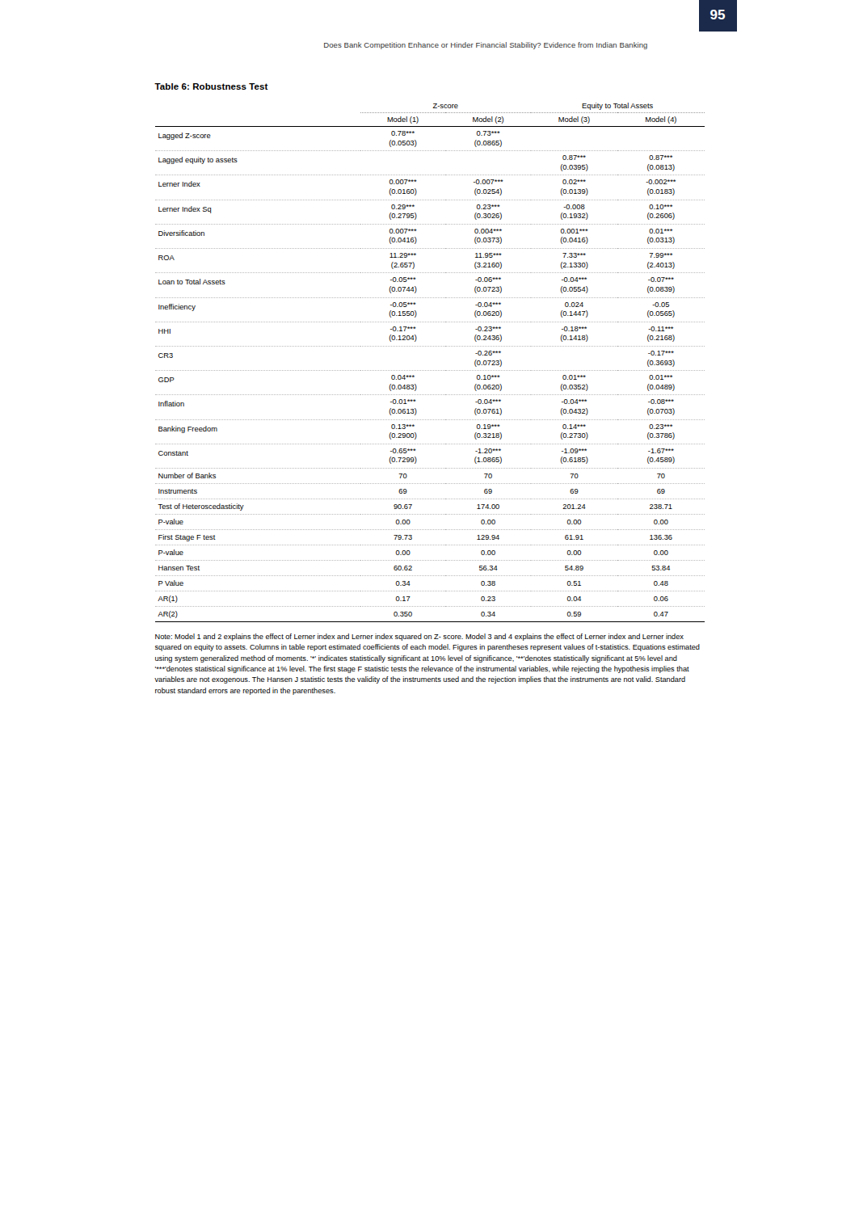95
Does Bank Competition Enhance or Hinder Financial Stability? Evidence from Indian Banking
Table 6: Robustness Test
| | Z-score | Equity to Total Assets |
| --- | --- | --- |
| | Model (1) | Model (2) | Model (3) | Model (4) |
| Lagged Z-score | 0.78*** (0.0503) | 0.73*** (0.0865) | | |
| Lagged equity to assets | | | 0.87*** (0.0395) | 0.87*** (0.0813) |
| Lerner Index | 0.007*** (0.0160) | -0.007*** (0.0254) | 0.02*** (0.0139) | -0.002*** (0.0183) |
| Lerner Index Sq | 0.29*** (0.2795) | 0.23*** (0.3026) | -0.008 (0.1932) | 0.10*** (0.2606) |
| Diversification | 0.007*** (0.0416) | 0.004*** (0.0373) | 0.001*** (0.0416) | 0.01*** (0.0313) |
| ROA | 11.29*** (2.657) | 11.95*** (3.2160) | 7.33*** (2.1330) | 7.99*** (2.4013) |
| Loan to Total Assets | -0.05*** (0.0744) | -0.06*** (0.0723) | -0.04*** (0.0554) | -0.07*** (0.0839) |
| Inefficiency | -0.05*** (0.1550) | -0.04*** (0.0620) | 0.024 (0.1447) | -0.05 (0.0565) |
| HHI | -0.17*** (0.1204) | -0.23*** (0.2436) | -0.18*** (0.1418) | -0.11*** (0.2168) |
| CR3 | | -0.26*** (0.0723) | | -0.17*** (0.3693) |
| GDP | 0.04*** (0.0483) | 0.10*** (0.0620) | 0.01*** (0.0352) | 0.01*** (0.0489) |
| Inflation | -0.01*** (0.0613) | -0.04*** (0.0761) | -0.04*** (0.0432) | -0.08*** (0.0703) |
| Banking Freedom | 0.13*** (0.2900) | 0.19*** (0.3218) | 0.14*** (0.2730) | 0.23*** (0.3786) |
| Constant | -0.65*** (0.7299) | -1.20*** (1.0865) | -1.09*** (0.6185) | -1.67*** (0.4589) |
| Number of Banks | 70 | 70 | 70 | 70 |
| Instruments | 69 | 69 | 69 | 69 |
| Test of Heteroscedasticity | 90.67 | 174.00 | 201.24 | 238.71 |
| P-value | 0.00 | 0.00 | 0.00 | 0.00 |
| First Stage F test | 79.73 | 129.94 | 61.91 | 136.36 |
| P-value | 0.00 | 0.00 | 0.00 | 0.00 |
| Hansen Test | 60.62 | 56.34 | 54.89 | 53.84 |
| P Value | 0.34 | 0.38 | 0.51 | 0.48 |
| AR(1) | 0.17 | 0.23 | 0.04 | 0.06 |
| AR(2) | 0.350 | 0.34 | 0.59 | 0.47 |
Note: Model 1 and 2 explains the effect of Lerner index and Lerner index squared on Z- score. Model 3 and 4 explains the effect of Lerner index and Lerner index squared on equity to assets. Columns in table report estimated coefficients of each model. Figures in parentheses represent values of t-statistics. Equations estimated using system generalized method of moments. '*' indicates statistically significant at 10% level of significance, '**'denotes statistically significant at 5% level and '***'denotes statistical significance at 1% level. The first stage F statistic tests the relevance of the instrumental variables, while rejecting the hypothesis implies that variables are not exogenous. The Hansen J statistic tests the validity of the instruments used and the rejection implies that the instruments are not valid. Standard robust standard errors are reported in the parentheses.